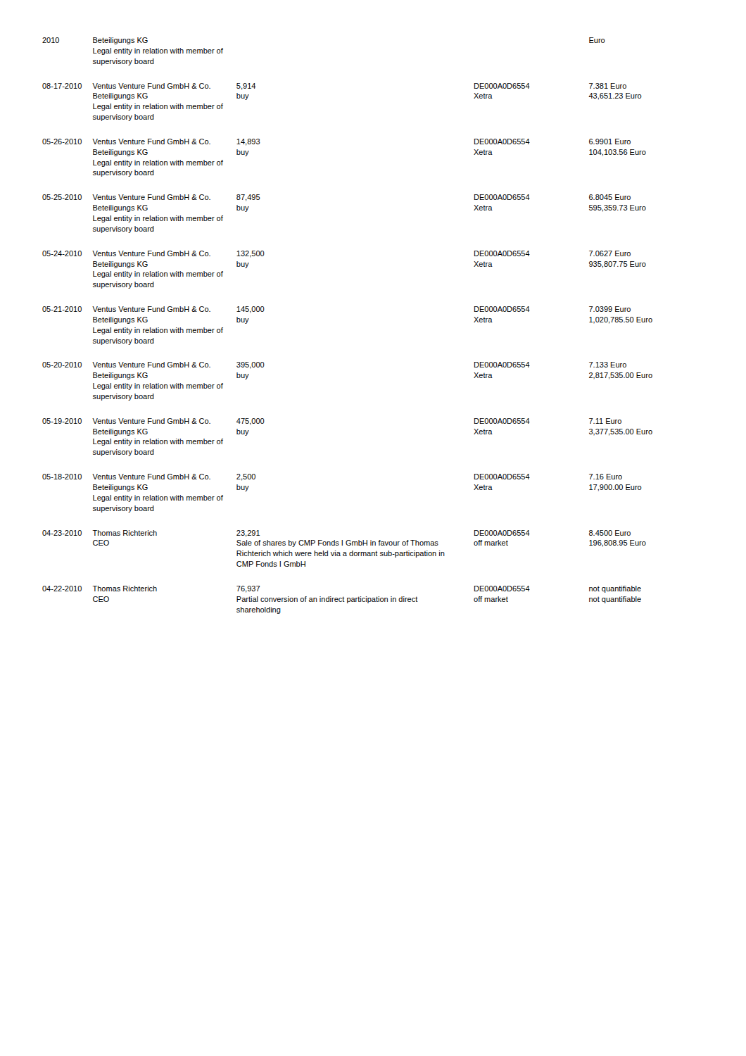| 2010 | Beteiligungs KG Legal entity in relation with member of supervisory board | | | Euro |
| 08-17-2010 | Ventus Venture Fund GmbH & Co. Beteiligungs KG Legal entity in relation with member of supervisory board | 5,914 buy | DE000A0D6554 Xetra | 7.381 Euro 43,651.23 Euro |
| 05-26-2010 | Ventus Venture Fund GmbH & Co. Beteiligungs KG Legal entity in relation with member of supervisory board | 14,893 buy | DE000A0D6554 Xetra | 6.9901 Euro 104,103.56 Euro |
| 05-25-2010 | Ventus Venture Fund GmbH & Co. Beteiligungs KG Legal entity in relation with member of supervisory board | 87,495 buy | DE000A0D6554 Xetra | 6.8045 Euro 595,359.73 Euro |
| 05-24-2010 | Ventus Venture Fund GmbH & Co. Beteiligungs KG Legal entity in relation with member of supervisory board | 132,500 buy | DE000A0D6554 Xetra | 7.0627 Euro 935,807.75 Euro |
| 05-21-2010 | Ventus Venture Fund GmbH & Co. Beteiligungs KG Legal entity in relation with member of supervisory board | 145,000 buy | DE000A0D6554 Xetra | 7.0399 Euro 1,020,785.50 Euro |
| 05-20-2010 | Ventus Venture Fund GmbH & Co. Beteiligungs KG Legal entity in relation with member of supervisory board | 395,000 buy | DE000A0D6554 Xetra | 7.133 Euro 2,817,535.00 Euro |
| 05-19-2010 | Ventus Venture Fund GmbH & Co. Beteiligungs KG Legal entity in relation with member of supervisory board | 475,000 buy | DE000A0D6554 Xetra | 7.11 Euro 3,377,535.00 Euro |
| 05-18-2010 | Ventus Venture Fund GmbH & Co. Beteiligungs KG Legal entity in relation with member of supervisory board | 2,500 buy | DE000A0D6554 Xetra | 7.16 Euro 17,900.00 Euro |
| 04-23-2010 | Thomas Richterich CEO | 23,291 Sale of shares by CMP Fonds I GmbH in favour of Thomas Richterich which were held via a dormant sub-participation in CMP Fonds I GmbH | DE000A0D6554 off market | 8.4500 Euro 196,808.95 Euro |
| 04-22-2010 | Thomas Richterich CEO | 76,937 Partial conversion of an indirect participation in direct shareholding | DE000A0D6554 off market | not quantifiable not quantifiable |